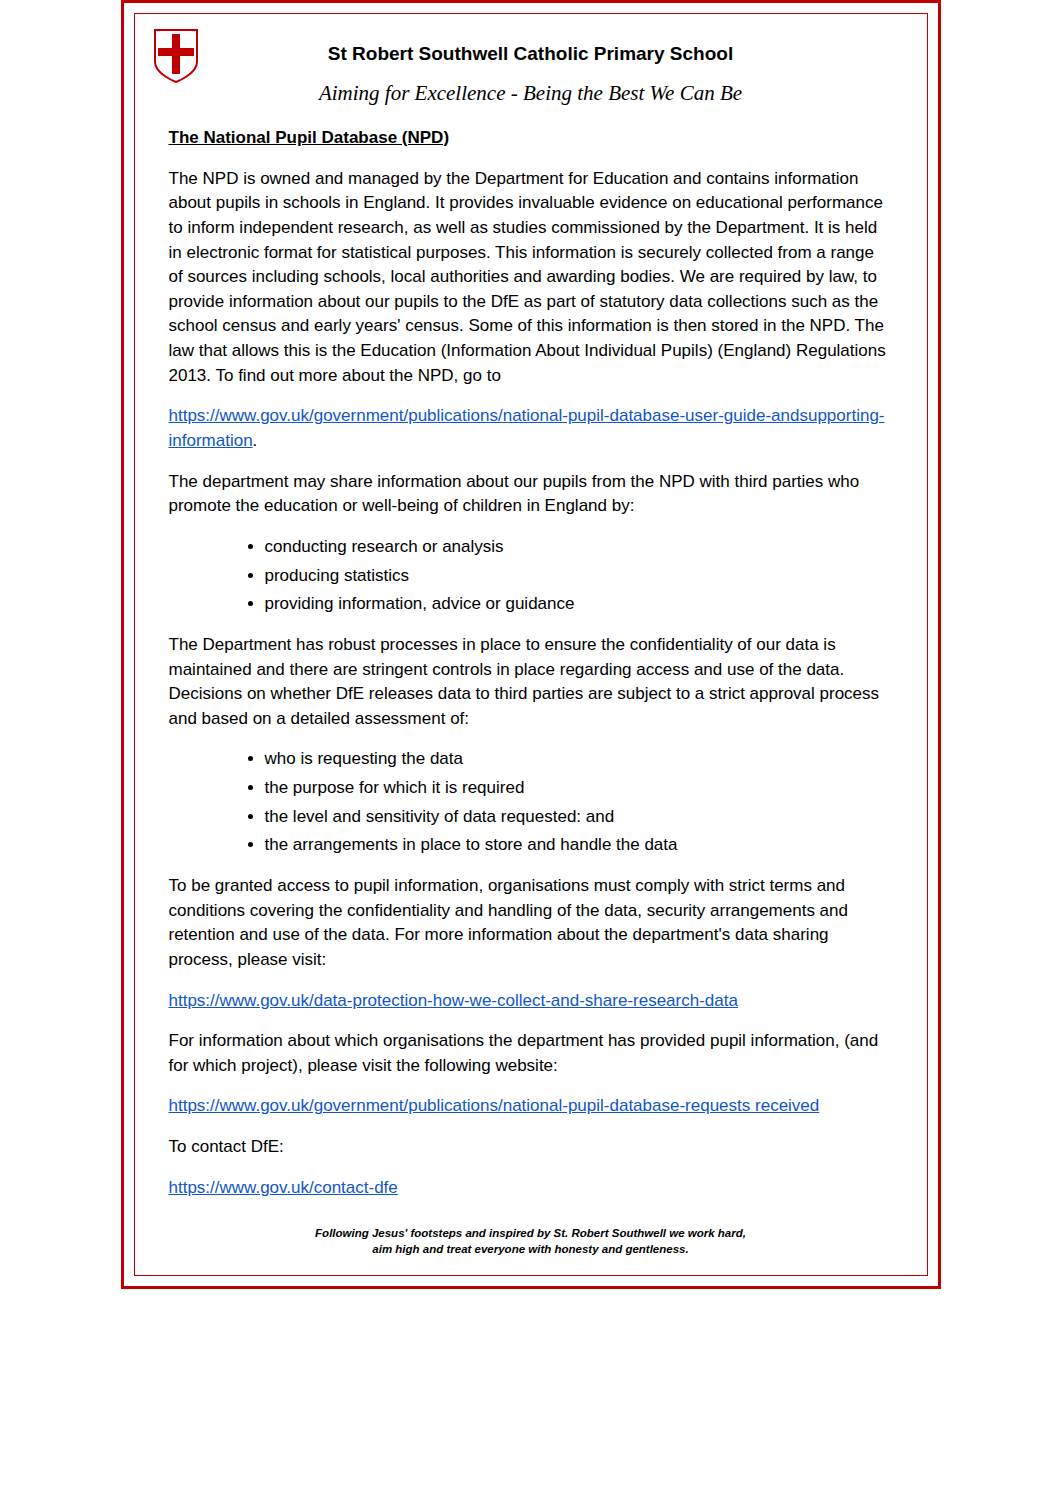St Robert Southwell Catholic Primary School
Aiming for Excellence - Being the Best We Can Be
The National Pupil Database (NPD)
The NPD is owned and managed by the Department for Education and contains information about pupils in schools in England. It provides invaluable evidence on educational performance to inform independent research, as well as studies commissioned by the Department. It is held in electronic format for statistical purposes. This information is securely collected from a range of sources including schools, local authorities and awarding bodies. We are required by law, to provide information about our pupils to the DfE as part of statutory data collections such as the school census and early years' census. Some of this information is then stored in the NPD. The law that allows this is the Education (Information About Individual Pupils) (England) Regulations 2013. To find out more about the NPD, go to
https://www.gov.uk/government/publications/national-pupil-database-user-guide-andsupporting-information.
The department may share information about our pupils from the NPD with third parties who promote the education or well-being of children in England by:
conducting research or analysis
producing statistics
providing information, advice or guidance
The Department has robust processes in place to ensure the confidentiality of our data is maintained and there are stringent controls in place regarding access and use of the data. Decisions on whether DfE releases data to third parties are subject to a strict approval process and based on a detailed assessment of:
who is requesting the data
the purpose for which it is required
the level and sensitivity of data requested: and
the arrangements in place to store and handle the data
To be granted access to pupil information, organisations must comply with strict terms and conditions covering the confidentiality and handling of the data, security arrangements and retention and use of the data. For more information about the department's data sharing process, please visit:
https://www.gov.uk/data-protection-how-we-collect-and-share-research-data
For information about which organisations the department has provided pupil information, (and for which project), please visit the following website:
https://www.gov.uk/government/publications/national-pupil-database-requests received
To contact DfE:
https://www.gov.uk/contact-dfe
Following Jesus' footsteps and inspired by St. Robert Southwell we work hard,
aim high and treat everyone with honesty and gentleness.